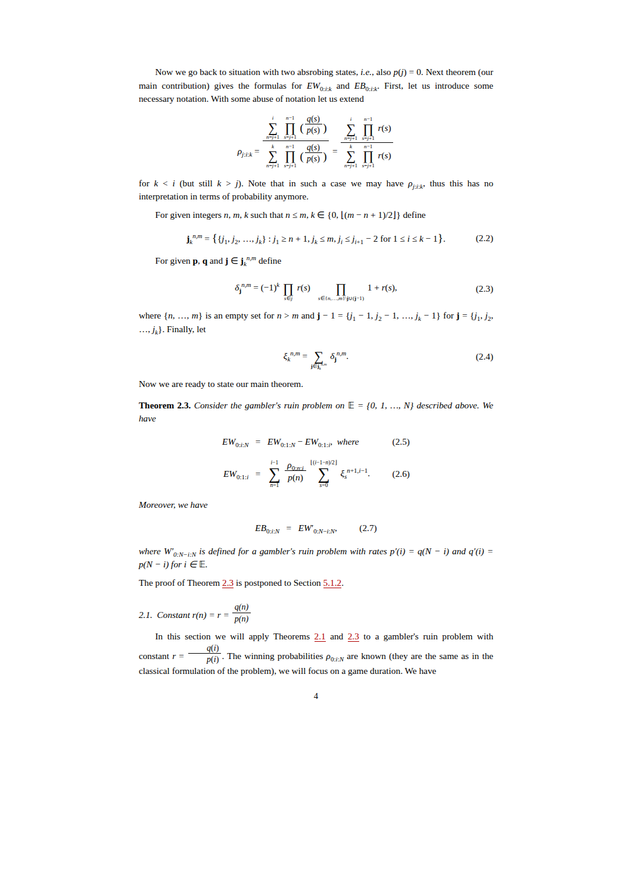Now we go back to situation with two absrobing states, i.e., also p(j) = 0. Next theorem (our main contribution) gives the formulas for EW0:i:k and EB0:i:k. First, let us introduce some necessary notation. With some abuse of notation let us extend
ρj:i:k = i∑n=j+1 n−1∏s=j+1 (q(s) p(s)) k∑n=j+1 n−1∏s=j+1 (q(s) p(s)) = i∑n=j+1 n−1∏s=j+1 r(s) k∑n=j+1 n−1∏s=j+1 r(s)
for k < i (but still k > j). Note that in such a case we may have ρj:i:k, thus this has no interpretation in terms of probability anymore.
For given integers n, m, k such that n ≤ m, k ∈ {0, ⌊(m − n + 1)/2⌋} define
jkn,m = {{j1, j2, …, jk} : j1 ≥ n + 1, jk ≤ m, ji ≤ ji+1 − 2 for 1 ≤ i ≤ k − 1}. (2.2)
For given p, q and j ∈ jkn,m define
δjn,m = (−1)k ∏s∈j r(s) ∏s∈{n,…,m}\j∪(j−1) 1 + r(s), (2.3)
where {n, …, m} is an empty set for n > m and j − 1 = {j1 − 1, j2 − 1, …, jk − 1} for j = {j1, j2, …, jk}. Finally, let
ξkn,m = ∑j∈jkn,m δjn,m. (2.4)
Now we are ready to state our main theorem.
Theorem 2.3. Consider the gambler's ruin problem on 𝔼 = {0, 1, …, N} described above. We have
| EW 0: i : N | = | EW 0:1: N − EW 0:1: i , where | (2.5) |
| EW 0:1: i | = | i −1 ∑ n =1 ρ 0: n : i p ( n ) ⌊ ( i −1− n )/2 ⌋ ∑ s =0 ξ s n +1, i −1 . | (2.6) |
Moreover, we have
| EB 0: i : N | = | EW ′ 0: N − i : N , | (2.7) |
where W′0:N−i:N is defined for a gambler's ruin problem with rates p′(i) = q(N − i) and q′(i) = p(N − i) for i ∈ 𝔼.
The proof of Theorem 2.3 is postponed to Section 5.1.2.
2.1. Constant r(n) = r = q(n) p(n)
In this section we will apply Theorems 2.1 and 2.3 to a gambler's ruin problem with constant r = q(i) p(i). The winning probabilities ρ0:i:N are known (they are the same as in the classical formulation of the problem), we will focus on a game duration. We have
4